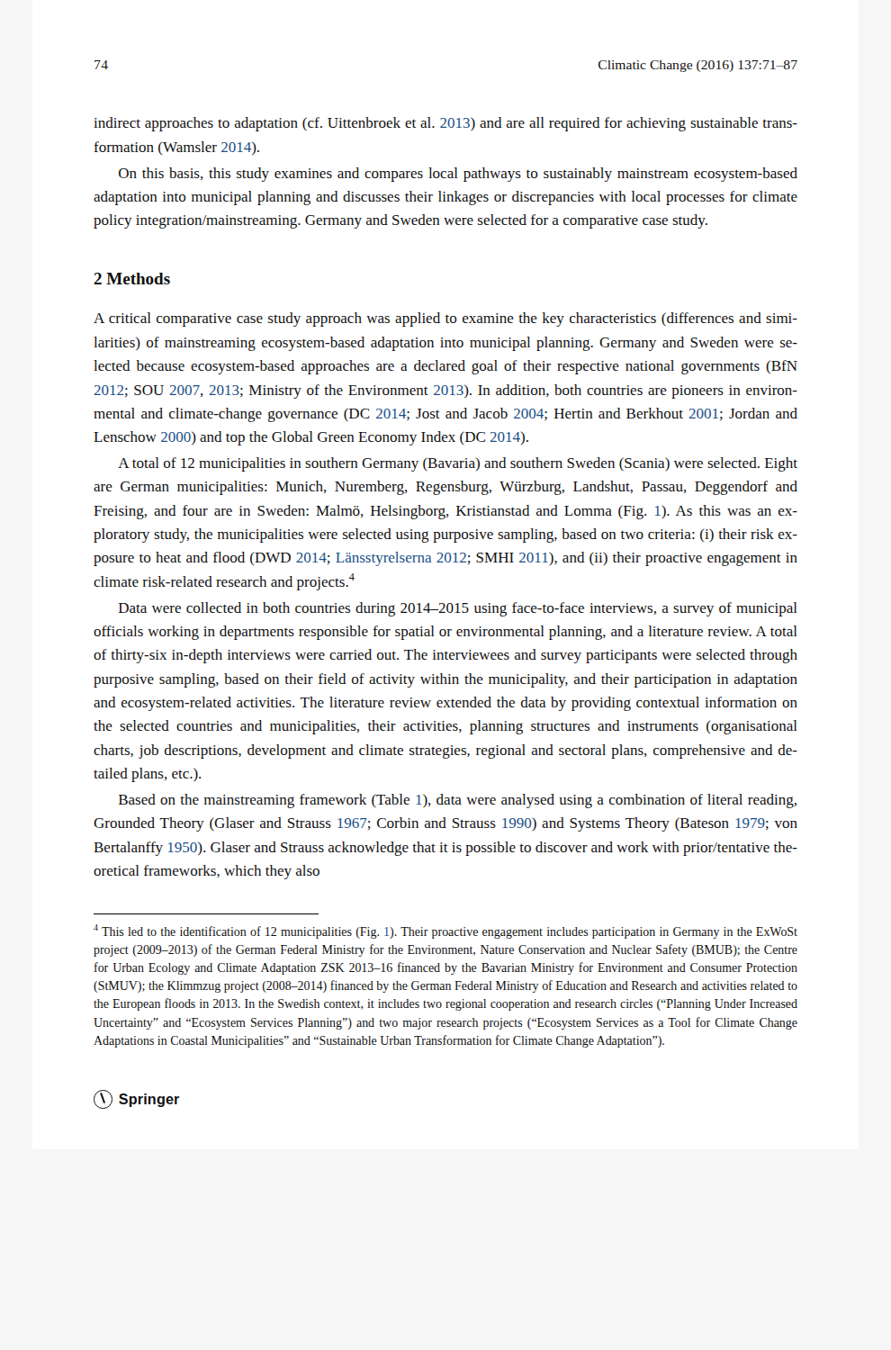74 Climatic Change (2016) 137:71–87
indirect approaches to adaptation (cf. Uittenbroek et al. 2013) and are all required for achieving sustainable transformation (Wamsler 2014).
On this basis, this study examines and compares local pathways to sustainably mainstream ecosystem-based adaptation into municipal planning and discusses their linkages or discrepancies with local processes for climate policy integration/mainstreaming. Germany and Sweden were selected for a comparative case study.
2 Methods
A critical comparative case study approach was applied to examine the key characteristics (differences and similarities) of mainstreaming ecosystem-based adaptation into municipal planning. Germany and Sweden were selected because ecosystem-based approaches are a declared goal of their respective national governments (BfN 2012; SOU 2007, 2013; Ministry of the Environment 2013). In addition, both countries are pioneers in environmental and climate-change governance (DC 2014; Jost and Jacob 2004; Hertin and Berkhout 2001; Jordan and Lenschow 2000) and top the Global Green Economy Index (DC 2014).
A total of 12 municipalities in southern Germany (Bavaria) and southern Sweden (Scania) were selected. Eight are German municipalities: Munich, Nuremberg, Regensburg, Würzburg, Landshut, Passau, Deggendorf and Freising, and four are in Sweden: Malmö, Helsingborg, Kristianstad and Lomma (Fig. 1). As this was an exploratory study, the municipalities were selected using purposive sampling, based on two criteria: (i) their risk exposure to heat and flood (DWD 2014; Länsstyrelserna 2012; SMHI 2011), and (ii) their proactive engagement in climate risk-related research and projects.4
Data were collected in both countries during 2014–2015 using face-to-face interviews, a survey of municipal officials working in departments responsible for spatial or environmental planning, and a literature review. A total of thirty-six in-depth interviews were carried out. The interviewees and survey participants were selected through purposive sampling, based on their field of activity within the municipality, and their participation in adaptation and ecosystem-related activities. The literature review extended the data by providing contextual information on the selected countries and municipalities, their activities, planning structures and instruments (organisational charts, job descriptions, development and climate strategies, regional and sectoral plans, comprehensive and detailed plans, etc.).
Based on the mainstreaming framework (Table 1), data were analysed using a combination of literal reading, Grounded Theory (Glaser and Strauss 1967; Corbin and Strauss 1990) and Systems Theory (Bateson 1979; von Bertalanffy 1950). Glaser and Strauss acknowledge that it is possible to discover and work with prior/tentative theoretical frameworks, which they also
4 This led to the identification of 12 municipalities (Fig. 1). Their proactive engagement includes participation in Germany in the ExWoSt project (2009–2013) of the German Federal Ministry for the Environment, Nature Conservation and Nuclear Safety (BMUB); the Centre for Urban Ecology and Climate Adaptation ZSK 2013–16 financed by the Bavarian Ministry for Environment and Consumer Protection (StMUV); the Klimmzug project (2008–2014) financed by the German Federal Ministry of Education and Research and activities related to the European floods in 2013. In the Swedish context, it includes two regional cooperation and research circles (“Planning Under Increased Uncertainty” and “Ecosystem Services Planning”) and two major research projects (“Ecosystem Services as a Tool for Climate Change Adaptations in Coastal Municipalities” and “Sustainable Urban Transformation for Climate Change Adaptation”).
Springer